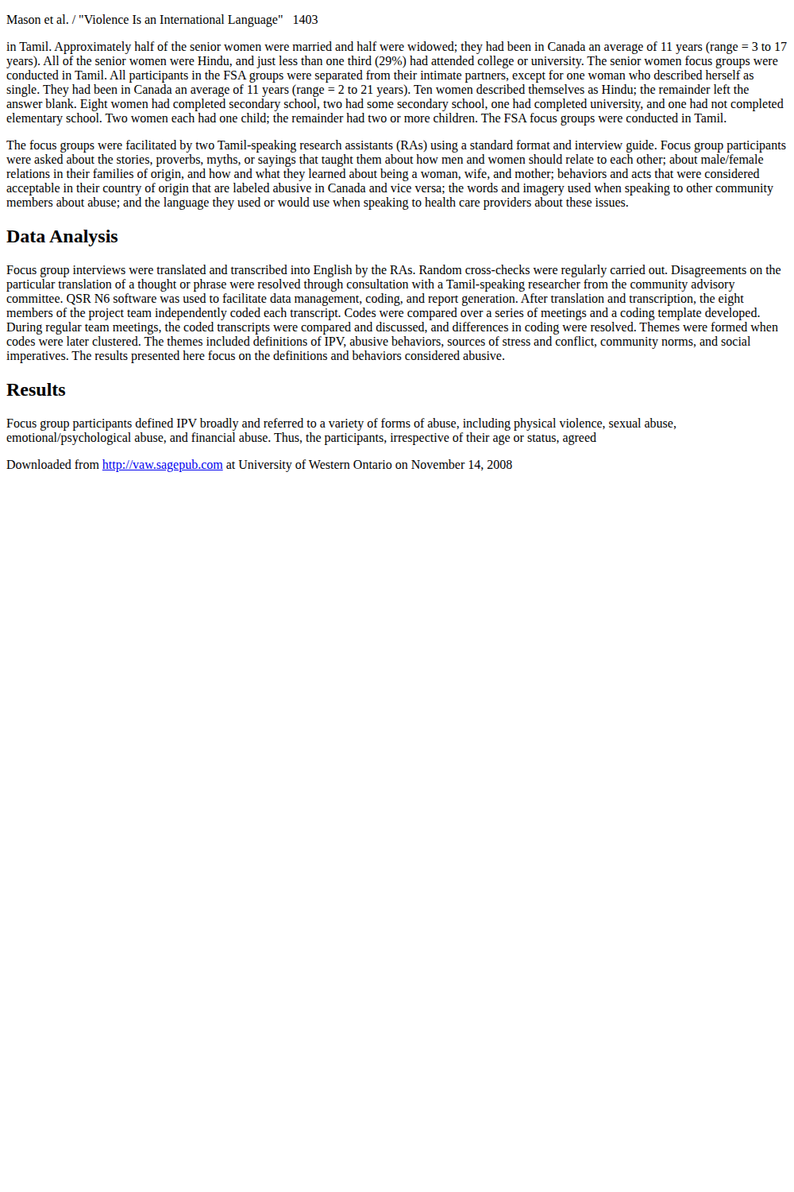Mason et al. / "Violence Is an International Language" 1403
in Tamil. Approximately half of the senior women were married and half were widowed; they had been in Canada an average of 11 years (range = 3 to 17 years). All of the senior women were Hindu, and just less than one third (29%) had attended college or university. The senior women focus groups were conducted in Tamil. All participants in the FSA groups were separated from their intimate partners, except for one woman who described herself as single. They had been in Canada an average of 11 years (range = 2 to 21 years). Ten women described themselves as Hindu; the remainder left the answer blank. Eight women had completed secondary school, two had some secondary school, one had completed university, and one had not completed elementary school. Two women each had one child; the remainder had two or more children. The FSA focus groups were conducted in Tamil.
The focus groups were facilitated by two Tamil-speaking research assistants (RAs) using a standard format and interview guide. Focus group participants were asked about the stories, proverbs, myths, or sayings that taught them about how men and women should relate to each other; about male/female relations in their families of origin, and how and what they learned about being a woman, wife, and mother; behaviors and acts that were considered acceptable in their country of origin that are labeled abusive in Canada and vice versa; the words and imagery used when speaking to other community members about abuse; and the language they used or would use when speaking to health care providers about these issues.
Data Analysis
Focus group interviews were translated and transcribed into English by the RAs. Random cross-checks were regularly carried out. Disagreements on the particular translation of a thought or phrase were resolved through consultation with a Tamil-speaking researcher from the community advisory committee. QSR N6 software was used to facilitate data management, coding, and report generation. After translation and transcription, the eight members of the project team independently coded each transcript. Codes were compared over a series of meetings and a coding template developed. During regular team meetings, the coded transcripts were compared and discussed, and differences in coding were resolved. Themes were formed when codes were later clustered. The themes included definitions of IPV, abusive behaviors, sources of stress and conflict, community norms, and social imperatives. The results presented here focus on the definitions and behaviors considered abusive.
Results
Focus group participants defined IPV broadly and referred to a variety of forms of abuse, including physical violence, sexual abuse, emotional/psychological abuse, and financial abuse. Thus, the participants, irrespective of their age or status, agreed
Downloaded from http://vaw.sagepub.com at University of Western Ontario on November 14, 2008